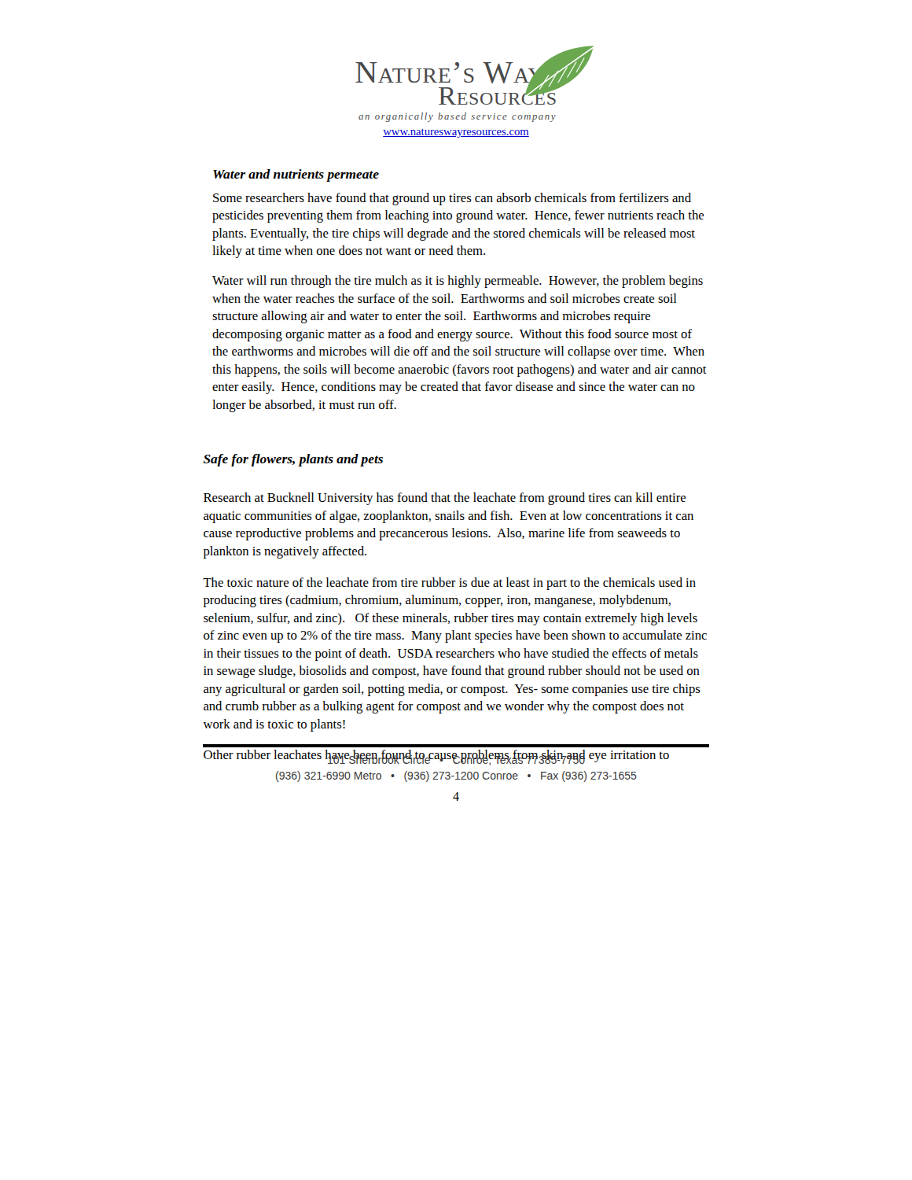Nature’s Way
Resources
an organically based service company
www.natureswayresources.com
Water and nutrients permeate
Some researchers have found that ground up tires can absorb chemicals from fertilizers and pesticides preventing them from leaching into ground water. Hence, fewer nutrients reach the plants. Eventually, the tire chips will degrade and the stored chemicals will be released most likely at time when one does not want or need them.
Water will run through the tire mulch as it is highly permeable. However, the problem begins when the water reaches the surface of the soil. Earthworms and soil microbes create soil structure allowing air and water to enter the soil. Earthworms and microbes require decomposing organic matter as a food and energy source. Without this food source most of the earthworms and microbes will die off and the soil structure will collapse over time. When this happens, the soils will become anaerobic (favors root pathogens) and water and air cannot enter easily. Hence, conditions may be created that favor disease and since the water can no longer be absorbed, it must run off.
Safe for flowers, plants and pets
Research at Bucknell University has found that the leachate from ground tires can kill entire aquatic communities of algae, zooplankton, snails and fish. Even at low concentrations it can cause reproductive problems and precancerous lesions. Also, marine life from seaweeds to plankton is negatively affected.
The toxic nature of the leachate from tire rubber is due at least in part to the chemicals used in producing tires (cadmium, chromium, aluminum, copper, iron, manganese, molybdenum, selenium, sulfur, and zinc). Of these minerals, rubber tires may contain extremely high levels of zinc even up to 2% of the tire mass. Many plant species have been shown to accumulate zinc in their tissues to the point of death. USDA researchers who have studied the effects of metals in sewage sludge, biosolids and compost, have found that ground rubber should not be used on any agricultural or garden soil, potting media, or compost. Yes- some companies use tire chips and crumb rubber as a bulking agent for compost and we wonder why the compost does not work and is toxic to plants!
Other rubber leachates have been found to cause problems from skin and eye irritation to
101 Sherbrook Circle•Conroe, Texas 77385-7750
(936) 321-6990 Metro•(936) 273-1200 Conroe•Fax (936) 273-1655
4